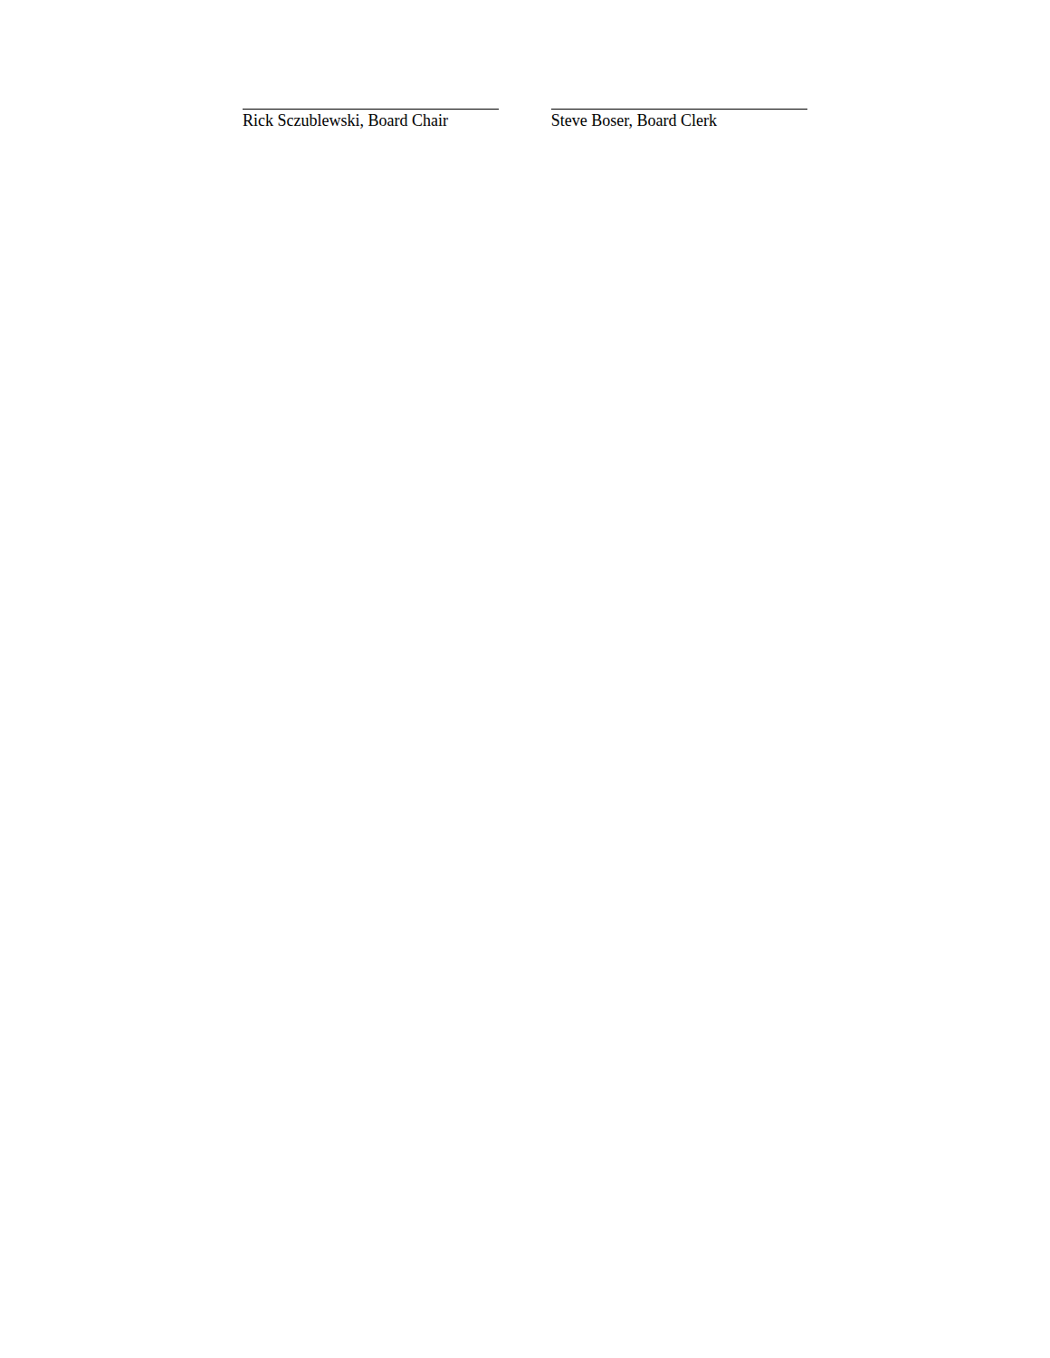Rick Sczublewski, Board Chair
Steve Boser, Board Clerk